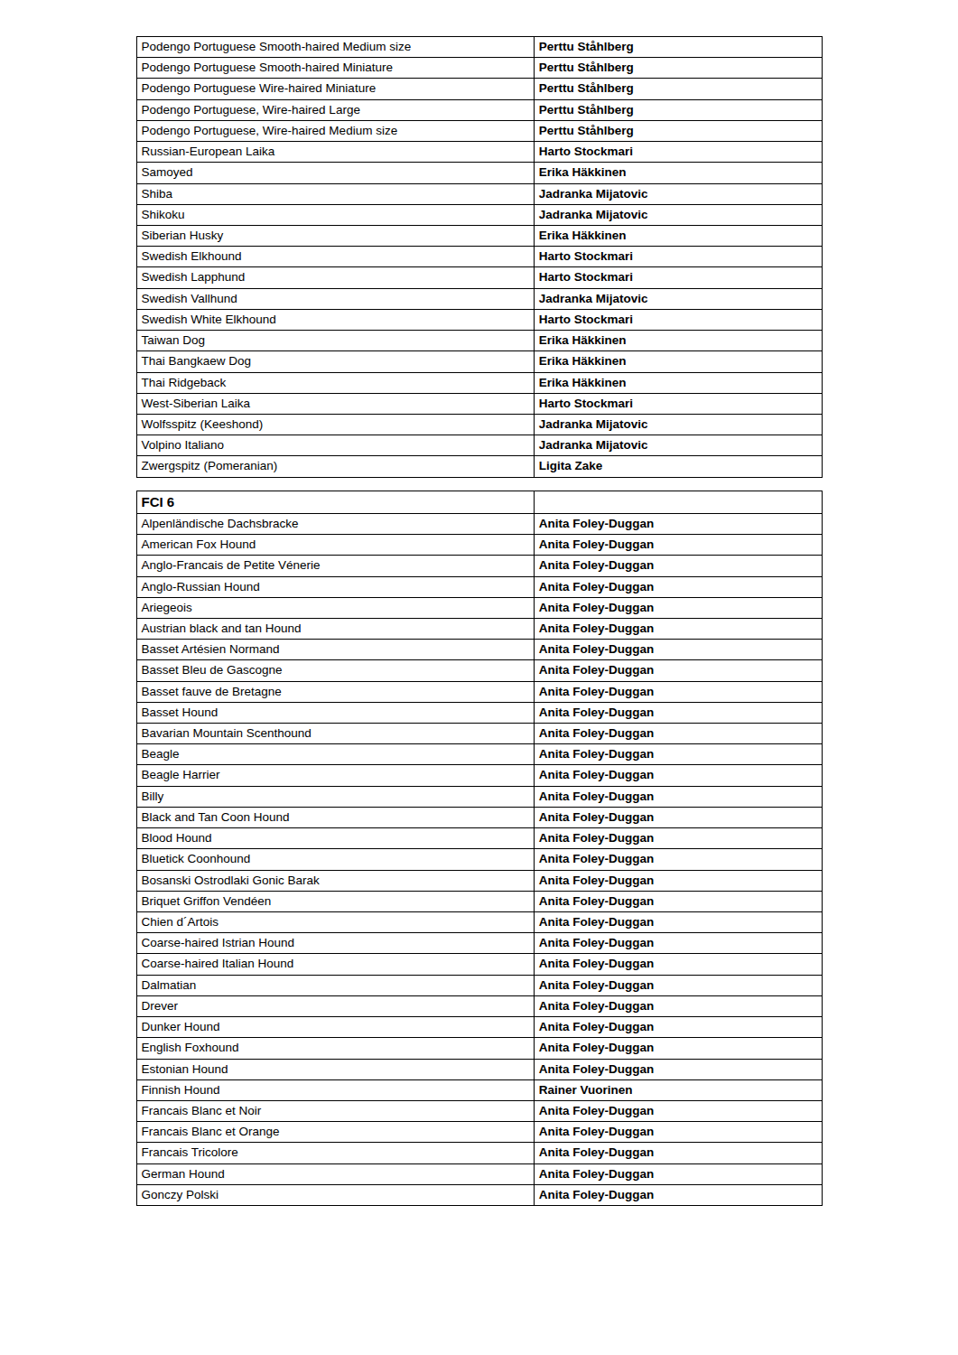| Podengo Portuguese Smooth-haired Medium size | Perttu Ståhlberg |
| Podengo Portuguese Smooth-haired Miniature | Perttu Ståhlberg |
| Podengo Portuguese Wire-haired Miniature | Perttu Ståhlberg |
| Podengo Portuguese, Wire-haired Large | Perttu Ståhlberg |
| Podengo Portuguese, Wire-haired Medium size | Perttu Ståhlberg |
| Russian-European Laika | Harto Stockmari |
| Samoyed | Erika Häkkinen |
| Shiba | Jadranka Mijatovic |
| Shikoku | Jadranka Mijatovic |
| Siberian Husky | Erika Häkkinen |
| Swedish Elkhound | Harto Stockmari |
| Swedish Lapphund | Harto Stockmari |
| Swedish Vallhund | Jadranka Mijatovic |
| Swedish White Elkhound | Harto Stockmari |
| Taiwan Dog | Erika Häkkinen |
| Thai Bangkaew Dog | Erika Häkkinen |
| Thai Ridgeback | Erika Häkkinen |
| West-Siberian Laika | Harto Stockmari |
| Wolfsspitz (Keeshond) | Jadranka Mijatovic |
| Volpino Italiano | Jadranka Mijatovic |
| Zwergspitz (Pomeranian) | Ligita Zake |
| FCI 6 | |
| Alpenländische Dachsbracke | Anita Foley-Duggan |
| American Fox Hound | Anita Foley-Duggan |
| Anglo-Francais de Petite Vénerie | Anita Foley-Duggan |
| Anglo-Russian Hound | Anita Foley-Duggan |
| Ariegeois | Anita Foley-Duggan |
| Austrian black and tan Hound | Anita Foley-Duggan |
| Basset Artésien Normand | Anita Foley-Duggan |
| Basset Bleu de Gascogne | Anita Foley-Duggan |
| Basset fauve de Bretagne | Anita Foley-Duggan |
| Basset Hound | Anita Foley-Duggan |
| Bavarian Mountain Scenthound | Anita Foley-Duggan |
| Beagle | Anita Foley-Duggan |
| Beagle Harrier | Anita Foley-Duggan |
| Billy | Anita Foley-Duggan |
| Black and Tan Coon Hound | Anita Foley-Duggan |
| Blood Hound | Anita Foley-Duggan |
| Bluetick Coonhound | Anita Foley-Duggan |
| Bosanski Ostrodlaki Gonic Barak | Anita Foley-Duggan |
| Briquet Griffon Vendéen | Anita Foley-Duggan |
| Chien d´Artois | Anita Foley-Duggan |
| Coarse-haired Istrian Hound | Anita Foley-Duggan |
| Coarse-haired Italian Hound | Anita Foley-Duggan |
| Dalmatian | Anita Foley-Duggan |
| Drever | Anita Foley-Duggan |
| Dunker Hound | Anita Foley-Duggan |
| English Foxhound | Anita Foley-Duggan |
| Estonian Hound | Anita Foley-Duggan |
| Finnish Hound | Rainer Vuorinen |
| Francais Blanc et Noir | Anita Foley-Duggan |
| Francais Blanc et Orange | Anita Foley-Duggan |
| Francais Tricolore | Anita Foley-Duggan |
| German Hound | Anita Foley-Duggan |
| Gonczy Polski | Anita Foley-Duggan |